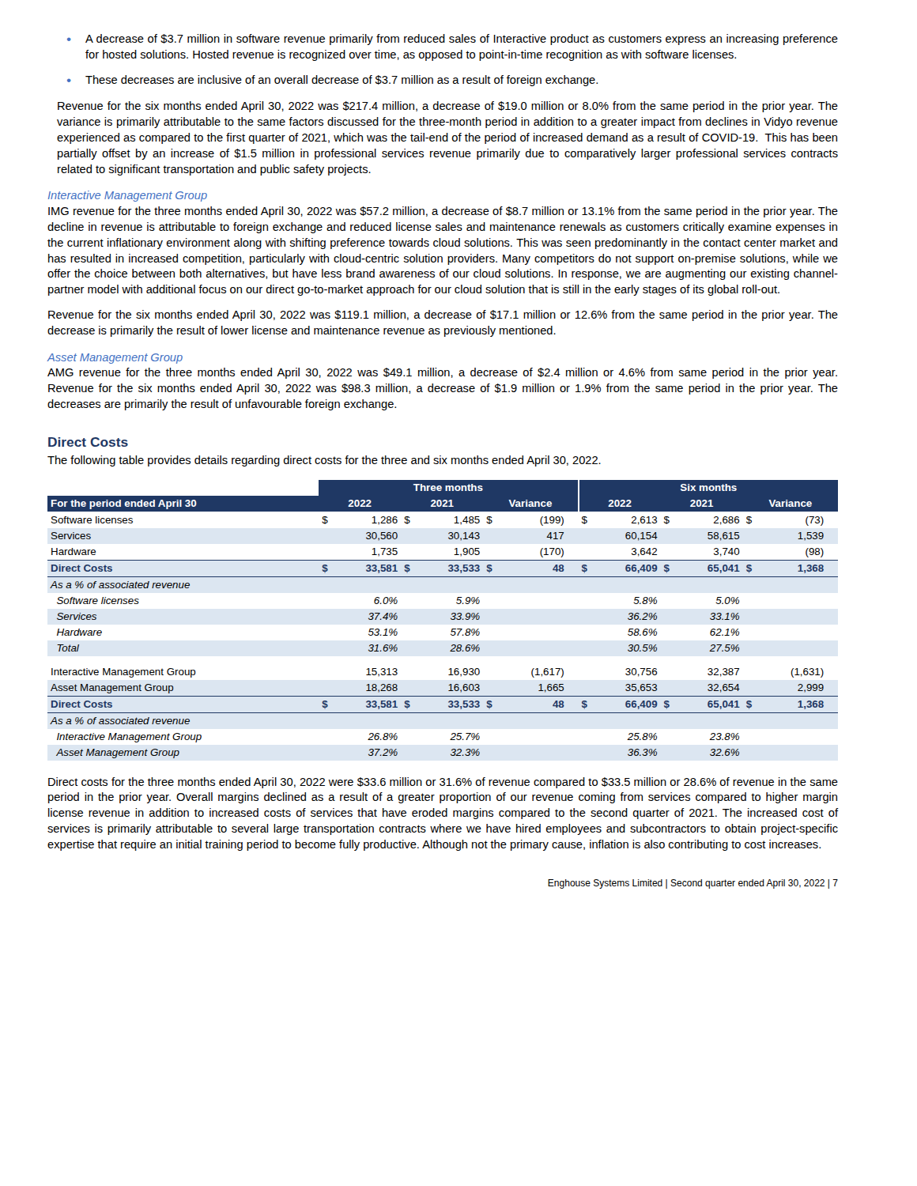A decrease of $3.7 million in software revenue primarily from reduced sales of Interactive product as customers express an increasing preference for hosted solutions. Hosted revenue is recognized over time, as opposed to point-in-time recognition as with software licenses.
These decreases are inclusive of an overall decrease of $3.7 million as a result of foreign exchange.
Revenue for the six months ended April 30, 2022 was $217.4 million, a decrease of $19.0 million or 8.0% from the same period in the prior year. The variance is primarily attributable to the same factors discussed for the three-month period in addition to a greater impact from declines in Vidyo revenue experienced as compared to the first quarter of 2021, which was the tail-end of the period of increased demand as a result of COVID-19. This has been partially offset by an increase of $1.5 million in professional services revenue primarily due to comparatively larger professional services contracts related to significant transportation and public safety projects.
Interactive Management Group
IMG revenue for the three months ended April 30, 2022 was $57.2 million, a decrease of $8.7 million or 13.1% from the same period in the prior year. The decline in revenue is attributable to foreign exchange and reduced license sales and maintenance renewals as customers critically examine expenses in the current inflationary environment along with shifting preference towards cloud solutions. This was seen predominantly in the contact center market and has resulted in increased competition, particularly with cloud-centric solution providers. Many competitors do not support on-premise solutions, while we offer the choice between both alternatives, but have less brand awareness of our cloud solutions. In response, we are augmenting our existing channel-partner model with additional focus on our direct go-to-market approach for our cloud solution that is still in the early stages of its global roll-out.
Revenue for the six months ended April 30, 2022 was $119.1 million, a decrease of $17.1 million or 12.6% from the same period in the prior year. The decrease is primarily the result of lower license and maintenance revenue as previously mentioned.
Asset Management Group
AMG revenue for the three months ended April 30, 2022 was $49.1 million, a decrease of $2.4 million or 4.6% from same period in the prior year. Revenue for the six months ended April 30, 2022 was $98.3 million, a decrease of $1.9 million or 1.9% from the same period in the prior year. The decreases are primarily the result of unfavourable foreign exchange.
Direct Costs
The following table provides details regarding direct costs for the three and six months ended April 30, 2022.
| | Three months | Six months |
| --- | --- | --- |
| For the period ended April 30 | 2022 | 2021 | Variance | 2022 | 2021 | Variance |
| Software licenses | $ | 1,286 | $ | 1,485 | $ | (199) | | $ | 2,613 | $ | 2,686 | $ | (73) | |
| Services | | 30,560 | | 30,143 | | 417 | | | 60,154 | | 58,615 | | 1,539 | |
| Hardware | | 1,735 | | 1,905 | | (170) | | | 3,642 | | 3,740 | | (98) | |
| Direct Costs | $ | 33,581 | $ | 33,533 | $ | 48 | | $ | 66,409 | $ | 65,041 | $ | 1,368 | |
| As a % of associated revenue | |
| Software licenses | | 6.0% | | 5.9% | | | 5.8% | | 5.0% | |
| Services | | 37.4% | | 33.9% | | | 36.2% | | 33.1% | |
| Hardware | | 53.1% | | 57.8% | | | 58.6% | | 62.1% | |
| Total | | 31.6% | | 28.6% | | | 30.5% | | 27.5% | |
| Interactive Management Group | | 15,313 | | 16,930 | | (1,617) | | | 30,756 | | 32,387 | | (1,631) | |
| Asset Management Group | | 18,268 | | 16,603 | | 1,665 | | | 35,653 | | 32,654 | | 2,999 | |
| Direct Costs | $ | 33,581 | $ | 33,533 | $ | 48 | | $ | 66,409 | $ | 65,041 | $ | 1,368 | |
| As a % of associated revenue | |
| Interactive Management Group | | 26.8% | | 25.7% | | | 25.8% | | 23.8% | |
| Asset Management Group | | 37.2% | | 32.3% | | | 36.3% | | 32.6% | |
Direct costs for the three months ended April 30, 2022 were $33.6 million or 31.6% of revenue compared to $33.5 million or 28.6% of revenue in the same period in the prior year. Overall margins declined as a result of a greater proportion of our revenue coming from services compared to higher margin license revenue in addition to increased costs of services that have eroded margins compared to the second quarter of 2021. The increased cost of services is primarily attributable to several large transportation contracts where we have hired employees and subcontractors to obtain project-specific expertise that require an initial training period to become fully productive. Although not the primary cause, inflation is also contributing to cost increases.
Enghouse Systems Limited | Second quarter ended April 30, 2022 | 7